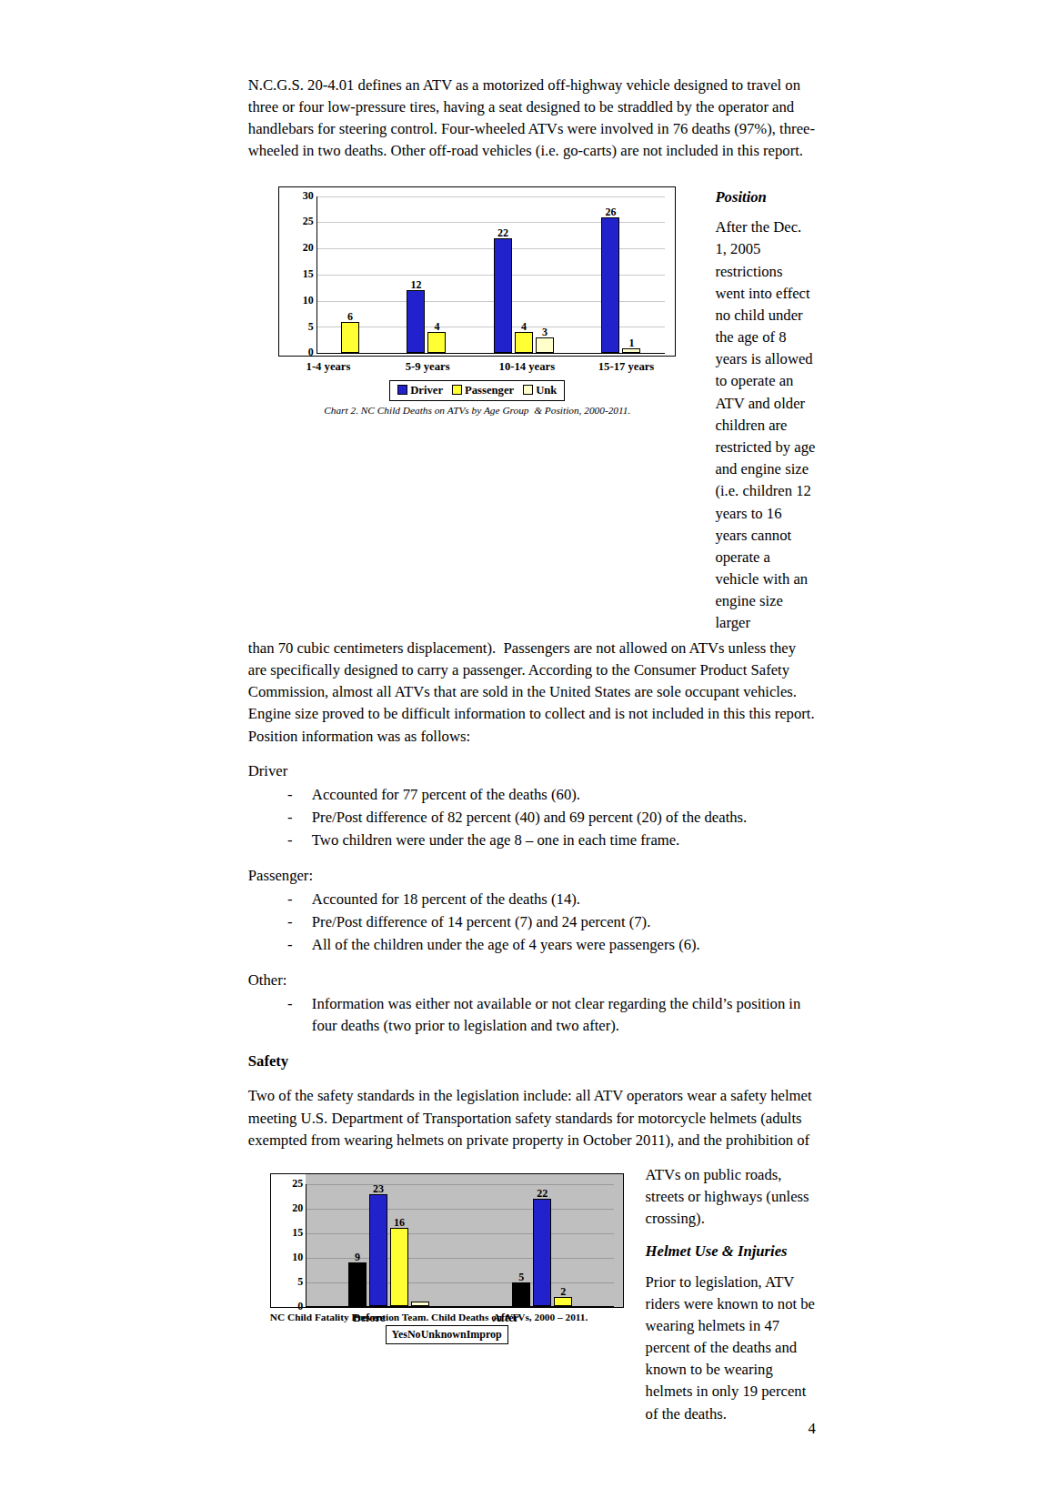N.C.G.S. 20-4.01 defines an ATV as a motorized off-highway vehicle designed to travel on three or four low-pressure tires, having a seat designed to be straddled by the operator and handlebars for steering control. Four-wheeled ATVs were involved in 76 deaths (97%), three-wheeled in two deaths. Other off-road vehicles (i.e. go-carts) are not included in this report.
30 25 20 15 10 5 0
6
12
4
22
4
3
26
1
1-4 years
5-9 years
10-14 years
15-17 years
Driver Passenger Unk
Chart 2. NC Child Deaths on ATVs by Age Group & Position, 2000-2011.
Position
After the Dec. 1, 2005 restrictions went into effect no child under the age of 8 years is allowed to operate an ATV and older children are restricted by age and engine size (i.e. children 12 years to 16 years cannot operate a vehicle with an engine size larger
than 70 cubic centimeters displacement). Passengers are not allowed on ATVs unless they are specifically designed to carry a passenger. According to the Consumer Product Safety Commission, almost all ATVs that are sold in the United States are sole occupant vehicles. Engine size proved to be difficult information to collect and is not included in this this report. Position information was as follows:
Driver
Accounted for 77 percent of the deaths (60).
Pre/Post difference of 82 percent (40) and 69 percent (20) of the deaths.
Two children were under the age 8 – one in each time frame.
Passenger:
Accounted for 18 percent of the deaths (14).
Pre/Post difference of 14 percent (7) and 24 percent (7).
All of the children under the age of 4 years were passengers (6).
Other:
Information was either not available or not clear regarding the child’s position in four deaths (two prior to legislation and two after).
Safety
Two of the safety standards in the legislation include: all ATV operators wear a safety helmet meeting U.S. Department of Transportation safety standards for motorcycle helmets (adults exempted from wearing helmets on private property in October 2011), and the prohibition of
25 20 15 10 5 0
9
23
16
5
22
2
NC Child Fatality Prevention Team. Child Deaths on ATVs, 2000 – 2011. Before After
Yes No Unknown Improp
ATVs on public roads, streets or highways (unless crossing).
Helmet Use & Injuries
Prior to legislation, ATV riders were known to not be wearing helmets in 47 percent of the deaths and known to be wearing helmets in only 19 percent of the deaths.
4